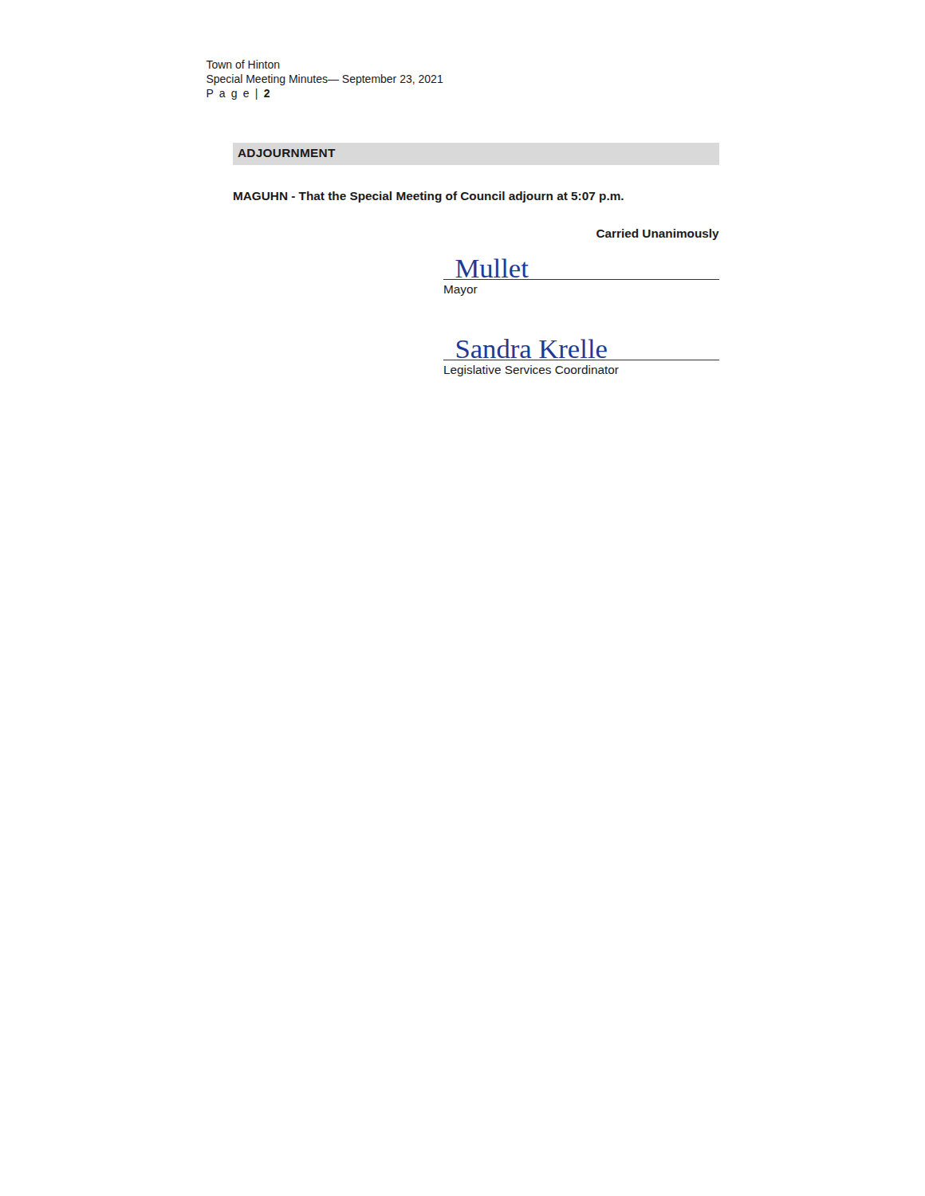Town of Hinton Special Meeting Minutes— September 23, 2021 P a g e | 2
ADJOURNMENT
MAGUHN - That the Special Meeting of Council adjourn at 5:07 p.m.
Carried Unanimously
Mullet
Mayor
Sandra Krelle
Legislative Services Coordinator